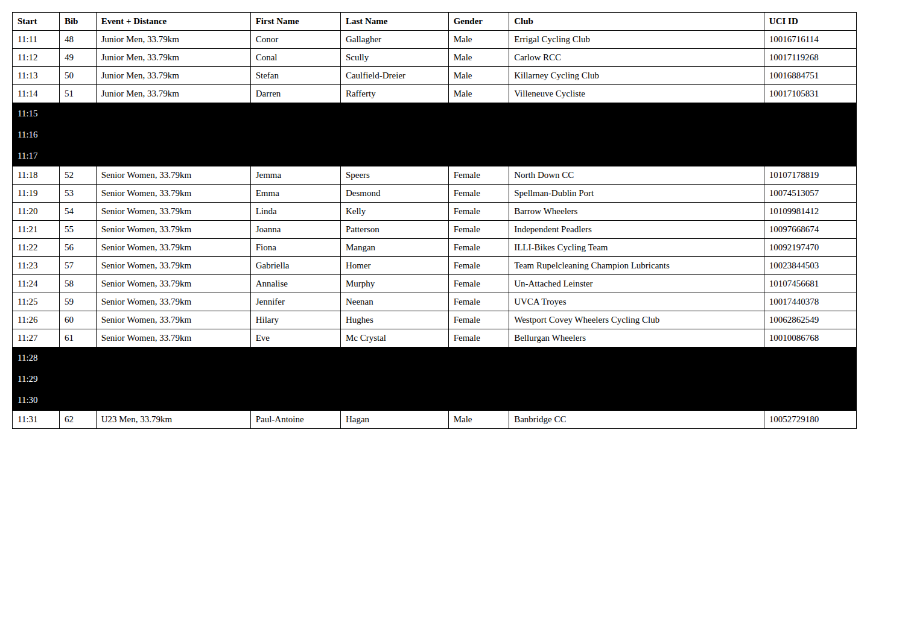| Start | Bib | Event + Distance | First Name | Last Name | Gender | Club | UCI ID |
| --- | --- | --- | --- | --- | --- | --- | --- |
| 11:11 | 48 | Junior Men, 33.79km | Conor | Gallagher | Male | Errigal Cycling Club | 10016716114 |
| 11:12 | 49 | Junior Men, 33.79km | Conal | Scully | Male | Carlow RCC | 10017119268 |
| 11:13 | 50 | Junior Men, 33.79km | Stefan | Caulfield-Dreier | Male | Killarney Cycling Club | 10016884751 |
| 11:14 | 51 | Junior Men, 33.79km | Darren | Rafferty | Male | Villeneuve Cycliste | 10017105831 |
| 11:15 | | | | | | | |
| 11:16 | | | | | | | |
| 11:17 | | | | | | | |
| 11:18 | 52 | Senior Women, 33.79km | Jemma | Speers | Female | North Down CC | 10107178819 |
| 11:19 | 53 | Senior Women, 33.79km | Emma | Desmond | Female | Spellman-Dublin Port | 10074513057 |
| 11:20 | 54 | Senior Women, 33.79km | Linda | Kelly | Female | Barrow Wheelers | 10109981412 |
| 11:21 | 55 | Senior Women, 33.79km | Joanna | Patterson | Female | Independent Peadlers | 10097668674 |
| 11:22 | 56 | Senior Women, 33.79km | Fiona | Mangan | Female | ILLI-Bikes Cycling Team | 10092197470 |
| 11:23 | 57 | Senior Women, 33.79km | Gabriella | Homer | Female | Team Rupelcleaning Champion Lubricants | 10023844503 |
| 11:24 | 58 | Senior Women, 33.79km | Annalise | Murphy | Female | Un-Attached Leinster | 10107456681 |
| 11:25 | 59 | Senior Women, 33.79km | Jennifer | Neenan | Female | UVCA Troyes | 10017440378 |
| 11:26 | 60 | Senior Women, 33.79km | Hilary | Hughes | Female | Westport Covey Wheelers Cycling Club | 10062862549 |
| 11:27 | 61 | Senior Women, 33.79km | Eve | Mc Crystal | Female | Bellurgan Wheelers | 10010086768 |
| 11:28 | | | | | | | |
| 11:29 | | | | | | | |
| 11:30 | | | | | | | |
| 11:31 | 62 | U23 Men, 33.79km | Paul-Antoine | Hagan | Male | Banbridge CC | 10052729180 |